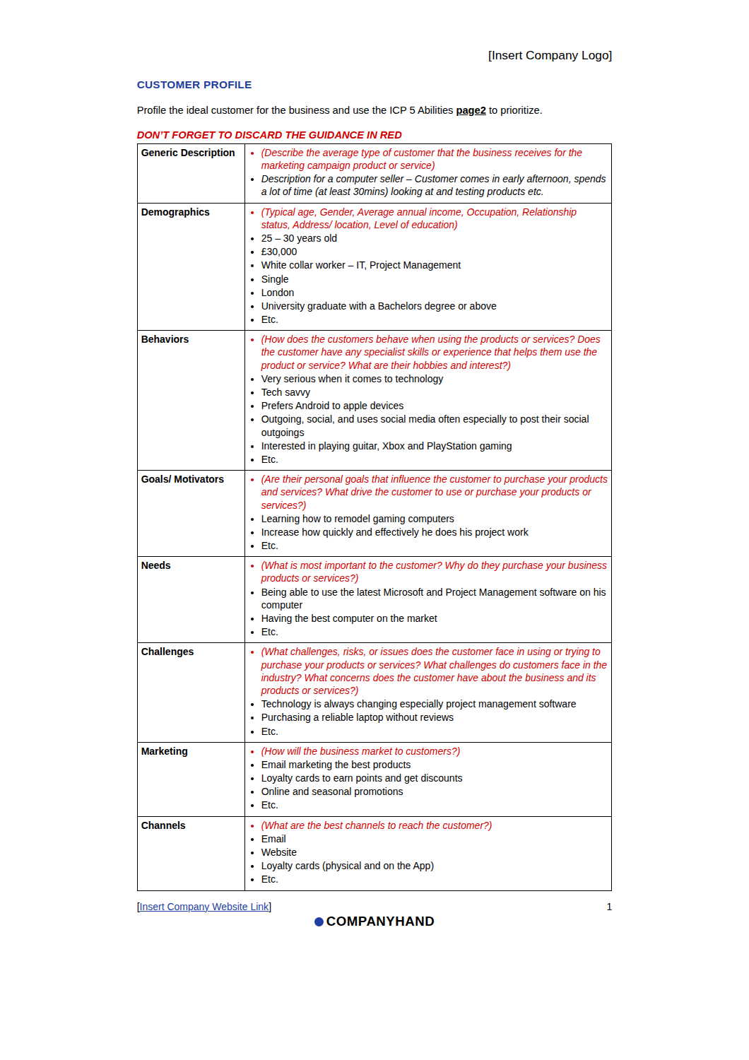[Insert Company Logo]
CUSTOMER PROFILE
Profile the ideal customer for the business and use the ICP 5 Abilities page2 to prioritize.
DON’T FORGET TO DISCARD THE GUIDANCE IN RED
| Generic Description | (Describe the average type of customer that the business receives for the marketing campaign product or service) Description for a computer seller – Customer comes in early afternoon, spends a lot of time (at least 30mins) looking at and testing products etc. |
| Demographics | (Typical age, Gender, Average annual income, Occupation, Relationship status, Address/ location, Level of education) 25 – 30 years old £30,000 White collar worker – IT, Project Management Single London University graduate with a Bachelors degree or above Etc. |
| Behaviors | (How does the customers behave when using the products or services? Does the customer have any specialist skills or experience that helps them use the product or service? What are their hobbies and interest?) Very serious when it comes to technology Tech savvy Prefers Android to apple devices Outgoing, social, and uses social media often especially to post their social outgoings Interested in playing guitar, Xbox and PlayStation gaming Etc. |
| Goals/ Motivators | (Are their personal goals that influence the customer to purchase your products and services? What drive the customer to use or purchase your products or services?) Learning how to remodel gaming computers Increase how quickly and effectively he does his project work Etc. |
| Needs | (What is most important to the customer? Why do they purchase your business products or services?) Being able to use the latest Microsoft and Project Management software on his computer Having the best computer on the market Etc. |
| Challenges | (What challenges, risks, or issues does the customer face in using or trying to purchase your products or services? What challenges do customers face in the industry? What concerns does the customer have about the business and its products or services?) Technology is always changing especially project management software Purchasing a reliable laptop without reviews Etc. |
| Marketing | (How will the business market to customers?) Email marketing the best products Loyalty cards to earn points and get discounts Online and seasonal promotions Etc. |
| Channels | (What are the best channels to reach the customer?) Email Website Loyalty cards (physical and on the App) Etc. |
[Insert Company Website Link]
1
COMPANYHAND